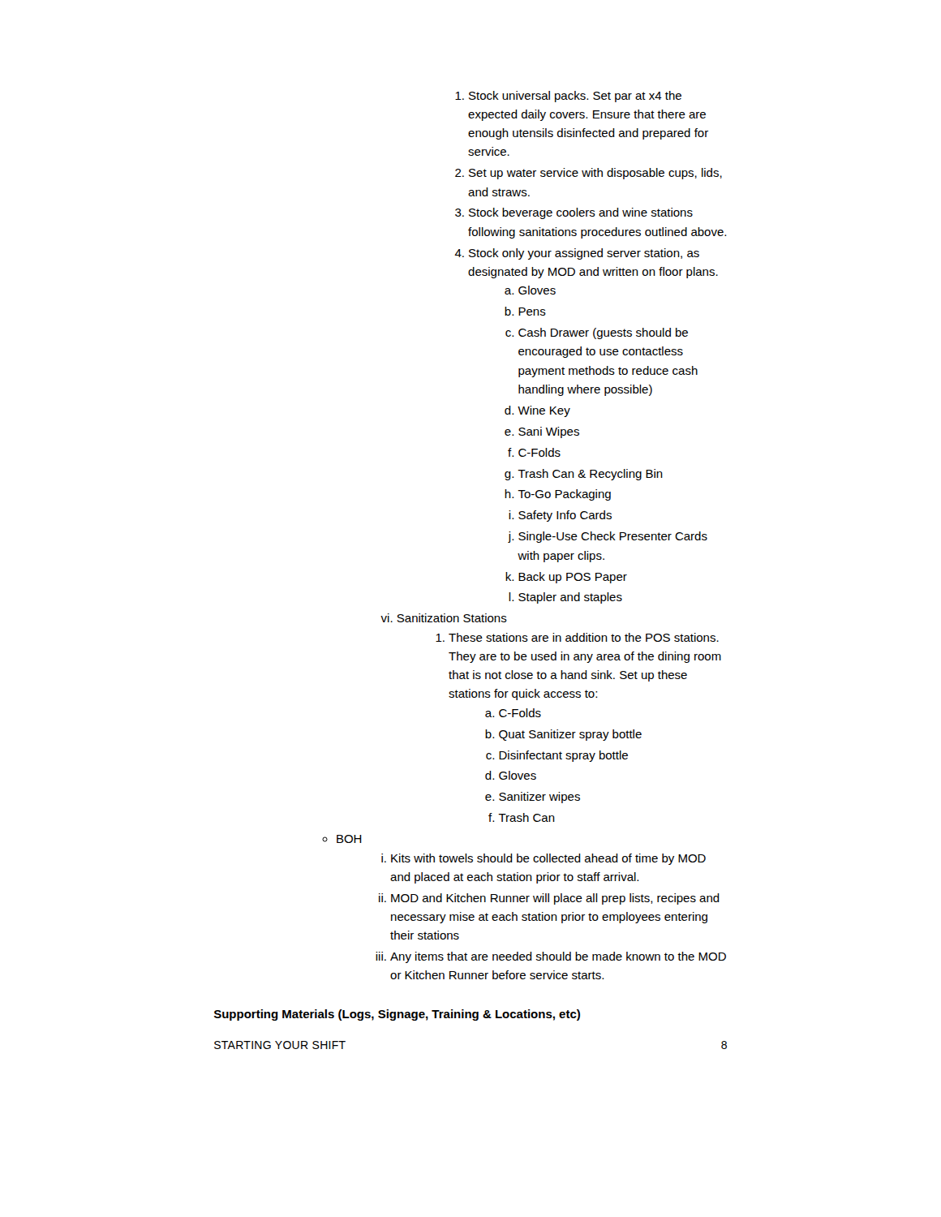Stock universal packs. Set par at x4 the expected daily covers. Ensure that there are enough utensils disinfected and prepared for service.
Set up water service with disposable cups, lids, and straws.
Stock beverage coolers and wine stations following sanitations procedures outlined above.
Stock only your assigned server station, as designated by MOD and written on floor plans.
Gloves
Pens
Cash Drawer (guests should be encouraged to use contactless payment methods to reduce cash handling where possible)
Wine Key
Sani Wipes
C-Folds
Trash Can & Recycling Bin
To-Go Packaging
Safety Info Cards
Single-Use Check Presenter Cards with paper clips.
Back up POS Paper
Stapler and staples
Sanitization Stations
These stations are in addition to the POS stations. They are to be used in any area of the dining room that is not close to a hand sink. Set up these stations for quick access to:
C-Folds
Quat Sanitizer spray bottle
Disinfectant spray bottle
Gloves
Sanitizer wipes
Trash Can
BOH
Kits with towels should be collected ahead of time by MOD and placed at each station prior to staff arrival.
MOD and Kitchen Runner will place all prep lists, recipes and necessary mise at each station prior to employees entering their stations
Any items that are needed should be made known to the MOD or Kitchen Runner before service starts.
Supporting Materials (Logs, Signage, Training & Locations, etc)
STARTING YOUR SHIFT 8